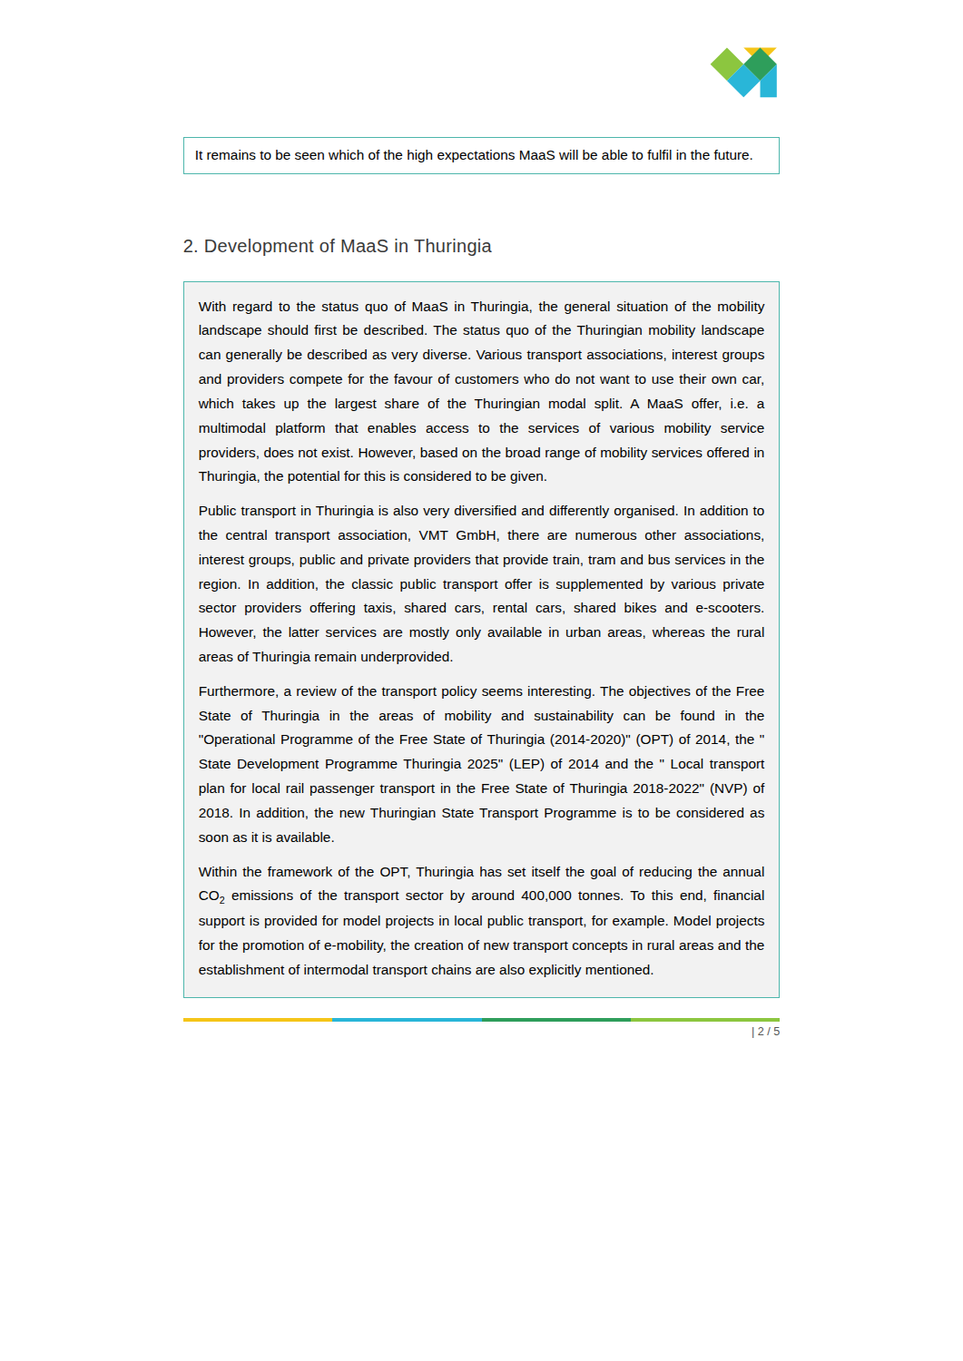It remains to be seen which of the high expectations MaaS will be able to fulfil in the future.
2. Development of MaaS in Thuringia
With regard to the status quo of MaaS in Thuringia, the general situation of the mobility landscape should first be described. The status quo of the Thuringian mobility landscape can generally be described as very diverse. Various transport associations, interest groups and providers compete for the favour of customers who do not want to use their own car, which takes up the largest share of the Thuringian modal split. A MaaS offer, i.e. a multimodal platform that enables access to the services of various mobility service providers, does not exist. However, based on the broad range of mobility services offered in Thuringia, the potential for this is considered to be given.
Public transport in Thuringia is also very diversified and differently organised. In addition to the central transport association, VMT GmbH, there are numerous other associations, interest groups, public and private providers that provide train, tram and bus services in the region. In addition, the classic public transport offer is supplemented by various private sector providers offering taxis, shared cars, rental cars, shared bikes and e-scooters. However, the latter services are mostly only available in urban areas, whereas the rural areas of Thuringia remain underprovided.
Furthermore, a review of the transport policy seems interesting. The objectives of the Free State of Thuringia in the areas of mobility and sustainability can be found in the "Operational Programme of the Free State of Thuringia (2014-2020)" (OPT) of 2014, the " State Development Programme Thuringia 2025" (LEP) of 2014 and the " Local transport plan for local rail passenger transport in the Free State of Thuringia 2018-2022" (NVP) of 2018. In addition, the new Thuringian State Transport Programme is to be considered as soon as it is available.
Within the framework of the OPT, Thuringia has set itself the goal of reducing the annual CO2 emissions of the transport sector by around 400,000 tonnes. To this end, financial support is provided for model projects in local public transport, for example. Model projects for the promotion of e-mobility, the creation of new transport concepts in rural areas and the establishment of intermodal transport chains are also explicitly mentioned.
| 2 / 5